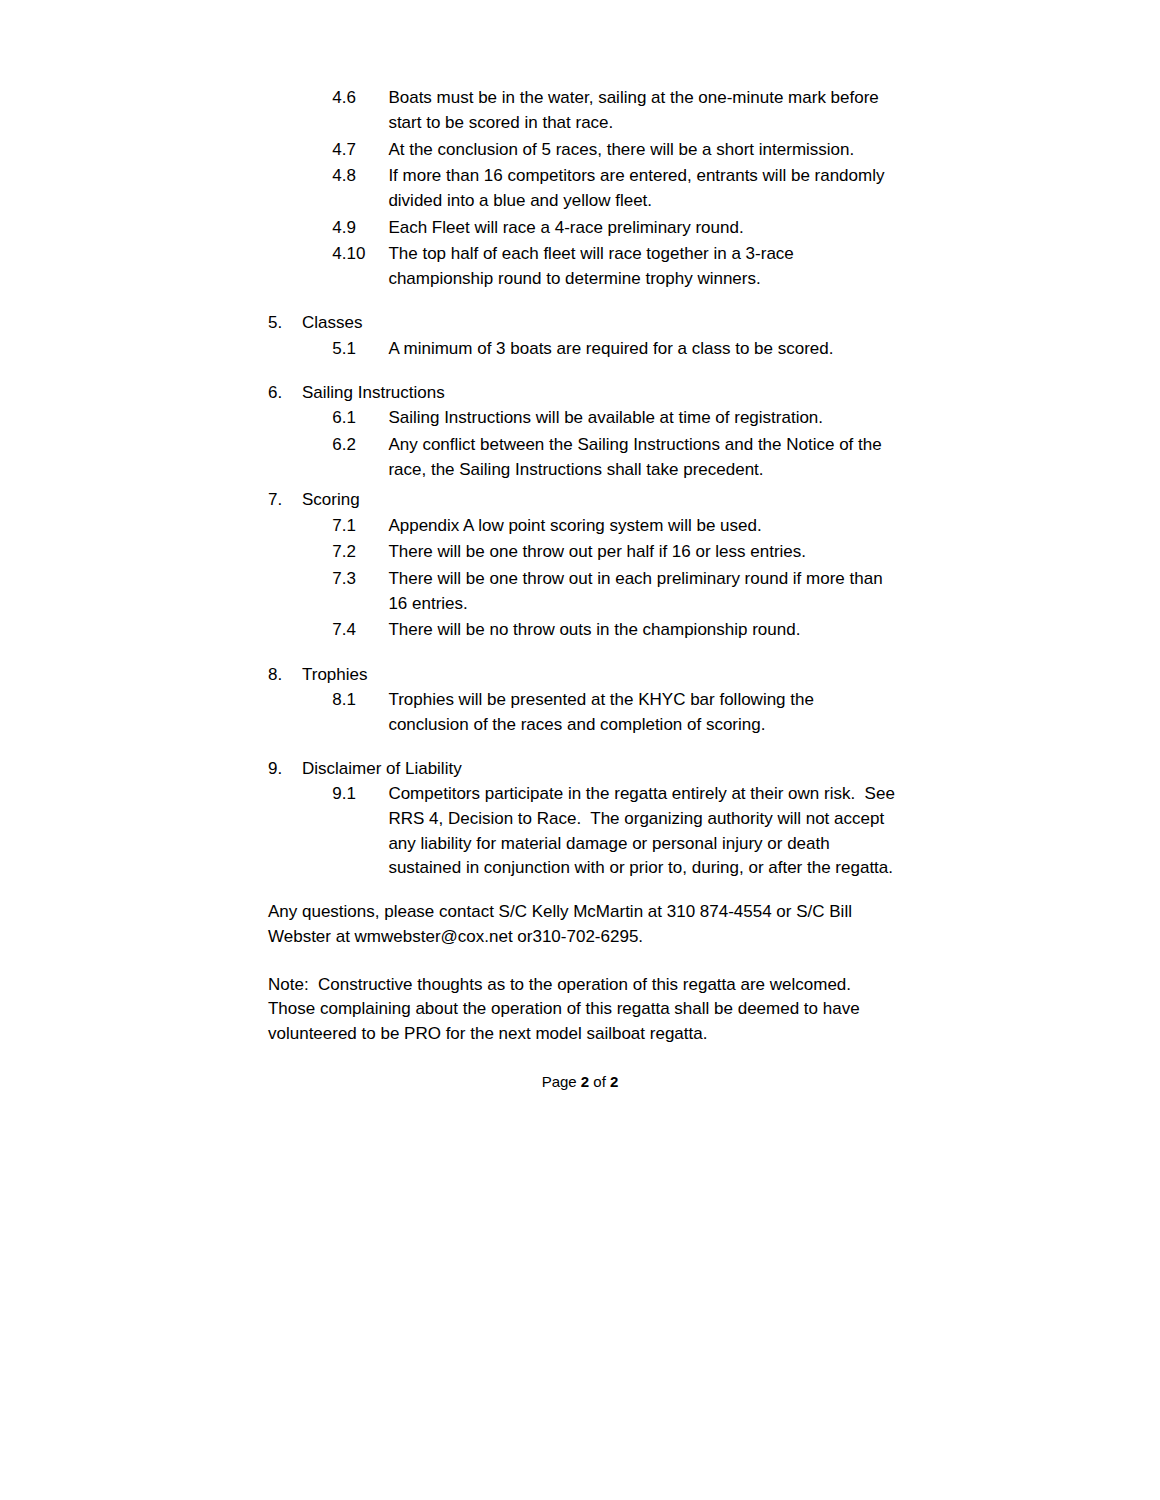4.6 Boats must be in the water, sailing at the one-minute mark before start to be scored in that race.
4.7 At the conclusion of 5 races, there will be a short intermission.
4.8 If more than 16 competitors are entered, entrants will be randomly divided into a blue and yellow fleet.
4.9 Each Fleet will race a 4-race preliminary round.
4.10 The top half of each fleet will race together in a 3-race championship round to determine trophy winners.
5. Classes
5.1 A minimum of 3 boats are required for a class to be scored.
6. Sailing Instructions
6.1 Sailing Instructions will be available at time of registration.
6.2 Any conflict between the Sailing Instructions and the Notice of the race, the Sailing Instructions shall take precedent.
7. Scoring
7.1 Appendix A low point scoring system will be used.
7.2 There will be one throw out per half if 16 or less entries.
7.3 There will be one throw out in each preliminary round if more than 16 entries.
7.4 There will be no throw outs in the championship round.
8. Trophies
8.1 Trophies will be presented at the KHYC bar following the conclusion of the races and completion of scoring.
9. Disclaimer of Liability
9.1 Competitors participate in the regatta entirely at their own risk. See RRS 4, Decision to Race. The organizing authority will not accept any liability for material damage or personal injury or death sustained in conjunction with or prior to, during, or after the regatta.
Any questions, please contact S/C Kelly McMartin at 310 874-4554 or S/C Bill Webster at wmwebster@cox.net or310-702-6295.
Note: Constructive thoughts as to the operation of this regatta are welcomed. Those complaining about the operation of this regatta shall be deemed to have volunteered to be PRO for the next model sailboat regatta.
Page 2 of 2